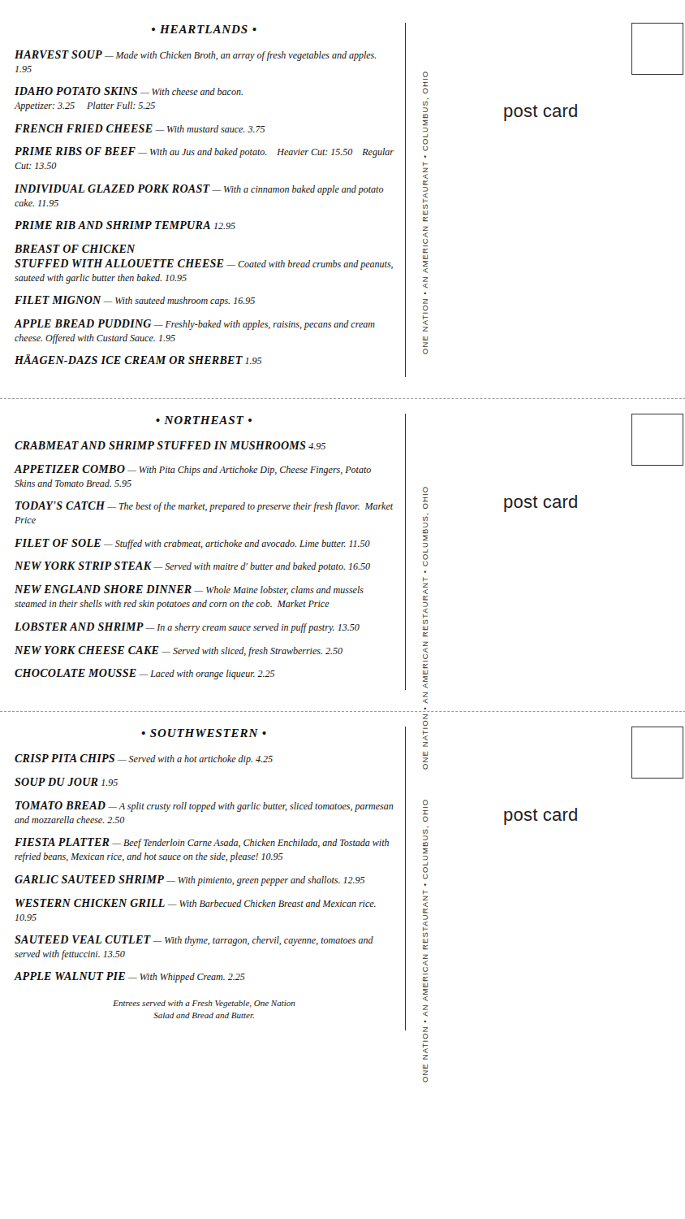• HEARTLANDS •
HARVEST SOUP — Made with Chicken Broth, an array of fresh vegetables and apples. 1.95
IDAHO POTATO SKINS — With cheese and bacon.
Appetizer: 3.25 Platter Full: 5.25
FRENCH FRIED CHEESE — With mustard sauce. 3.75
PRIME RIBS OF BEEF — With au Jus and baked potato. Heavier Cut: 15.50 Regular Cut: 13.50
INDIVIDUAL GLAZED PORK ROAST — With a cinnamon baked apple and potato cake. 11.95
PRIME RIB AND SHRIMP TEMPURA 12.95
BREAST OF CHICKEN
STUFFED WITH ALLOUETTE CHEESE — Coated with bread crumbs and peanuts, sauteed with garlic butter then baked. 10.95
FILET MIGNON — With sauteed mushroom caps. 16.95
APPLE BREAD PUDDING — Freshly-baked with apples, raisins, pecans and cream cheese. Offered with Custard Sauce. 1.95
HÄAGEN-DAZS ICE CREAM OR SHERBET 1.95
ONE NATION • AN AMERICAN RESTAURANT • COLUMBUS, OHIO
post card
• NORTHEAST •
CRABMEAT AND SHRIMP STUFFED IN MUSHROOMS 4.95
APPETIZER COMBO — With Pita Chips and Artichoke Dip, Cheese Fingers, Potato Skins and Tomato Bread. 5.95
TODAY'S CATCH — The best of the market, prepared to preserve their fresh flavor. Market Price
FILET OF SOLE — Stuffed with crabmeat, artichoke and avocado. Lime butter. 11.50
NEW YORK STRIP STEAK — Served with maitre d' butter and baked potato. 16.50
NEW ENGLAND SHORE DINNER — Whole Maine lobster, clams and mussels steamed in their shells with red skin potatoes and corn on the cob. Market Price
LOBSTER AND SHRIMP — In a sherry cream sauce served in puff pastry. 13.50
NEW YORK CHEESE CAKE — Served with sliced, fresh Strawberries. 2.50
CHOCOLATE MOUSSE — Laced with orange liqueur. 2.25
ONE NATION • AN AMERICAN RESTAURANT • COLUMBUS, OHIO
post card
• SOUTHWESTERN •
CRISP PITA CHIPS — Served with a hot artichoke dip. 4.25
SOUP DU JOUR 1.95
TOMATO BREAD — A split crusty roll topped with garlic butter, sliced tomatoes, parmesan and mozzarella cheese. 2.50
FIESTA PLATTER — Beef Tenderloin Carne Asada, Chicken Enchilada, and Tostada with refried beans, Mexican rice, and hot sauce on the side, please! 10.95
GARLIC SAUTEED SHRIMP — With pimiento, green pepper and shallots. 12.95
WESTERN CHICKEN GRILL — With Barbecued Chicken Breast and Mexican rice. 10.95
SAUTEED VEAL CUTLET — With thyme, tarragon, chervil, cayenne, tomatoes and served with fettuccini. 13.50
APPLE WALNUT PIE — With Whipped Cream. 2.25
Entrees served with a Fresh Vegetable, One Nation
Salad and Bread and Butter.
ONE NATION • AN AMERICAN RESTAURANT • COLUMBUS, OHIO
post card